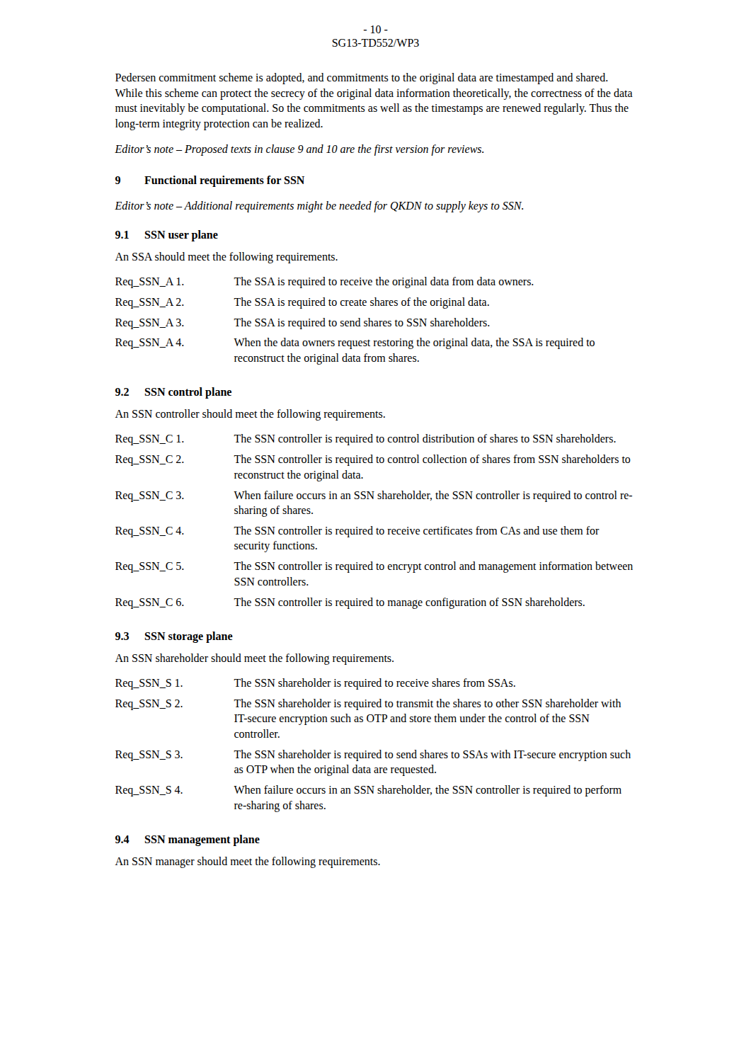- 10 - SG13-TD552/WP3
Pedersen commitment scheme is adopted, and commitments to the original data are timestamped and shared. While this scheme can protect the secrecy of the original data information theoretically, the correctness of the data must inevitably be computational. So the commitments as well as the timestamps are renewed regularly. Thus the long-term integrity protection can be realized.
Editor’s note – Proposed texts in clause 9 and 10 are the first version for reviews.
9 Functional requirements for SSN
Editor’s note – Additional requirements might be needed for QKDN to supply keys to SSN.
9.1 SSN user plane
An SSA should meet the following requirements.
Req_SSN_A 1.
The SSA is required to receive the original data from data owners.
Req_SSN_A 2.
The SSA is required to create shares of the original data.
Req_SSN_A 3.
The SSA is required to send shares to SSN shareholders.
Req_SSN_A 4.
When the data owners request restoring the original data, the SSA is required to reconstruct the original data from shares.
9.2 SSN control plane
An SSN controller should meet the following requirements.
Req_SSN_C 1.
The SSN controller is required to control distribution of shares to SSN shareholders.
Req_SSN_C 2.
The SSN controller is required to control collection of shares from SSN shareholders to reconstruct the original data.
Req_SSN_C 3.
When failure occurs in an SSN shareholder, the SSN controller is required to control re-sharing of shares.
Req_SSN_C 4.
The SSN controller is required to receive certificates from CAs and use them for security functions.
Req_SSN_C 5.
The SSN controller is required to encrypt control and management information between SSN controllers.
Req_SSN_C 6.
The SSN controller is required to manage configuration of SSN shareholders.
9.3 SSN storage plane
An SSN shareholder should meet the following requirements.
Req_SSN_S 1.
The SSN shareholder is required to receive shares from SSAs.
Req_SSN_S 2.
The SSN shareholder is required to transmit the shares to other SSN shareholder with IT-secure encryption such as OTP and store them under the control of the SSN controller.
Req_SSN_S 3.
The SSN shareholder is required to send shares to SSAs with IT-secure encryption such as OTP when the original data are requested.
Req_SSN_S 4.
When failure occurs in an SSN shareholder, the SSN controller is required to perform re-sharing of shares.
9.4 SSN management plane
An SSN manager should meet the following requirements.